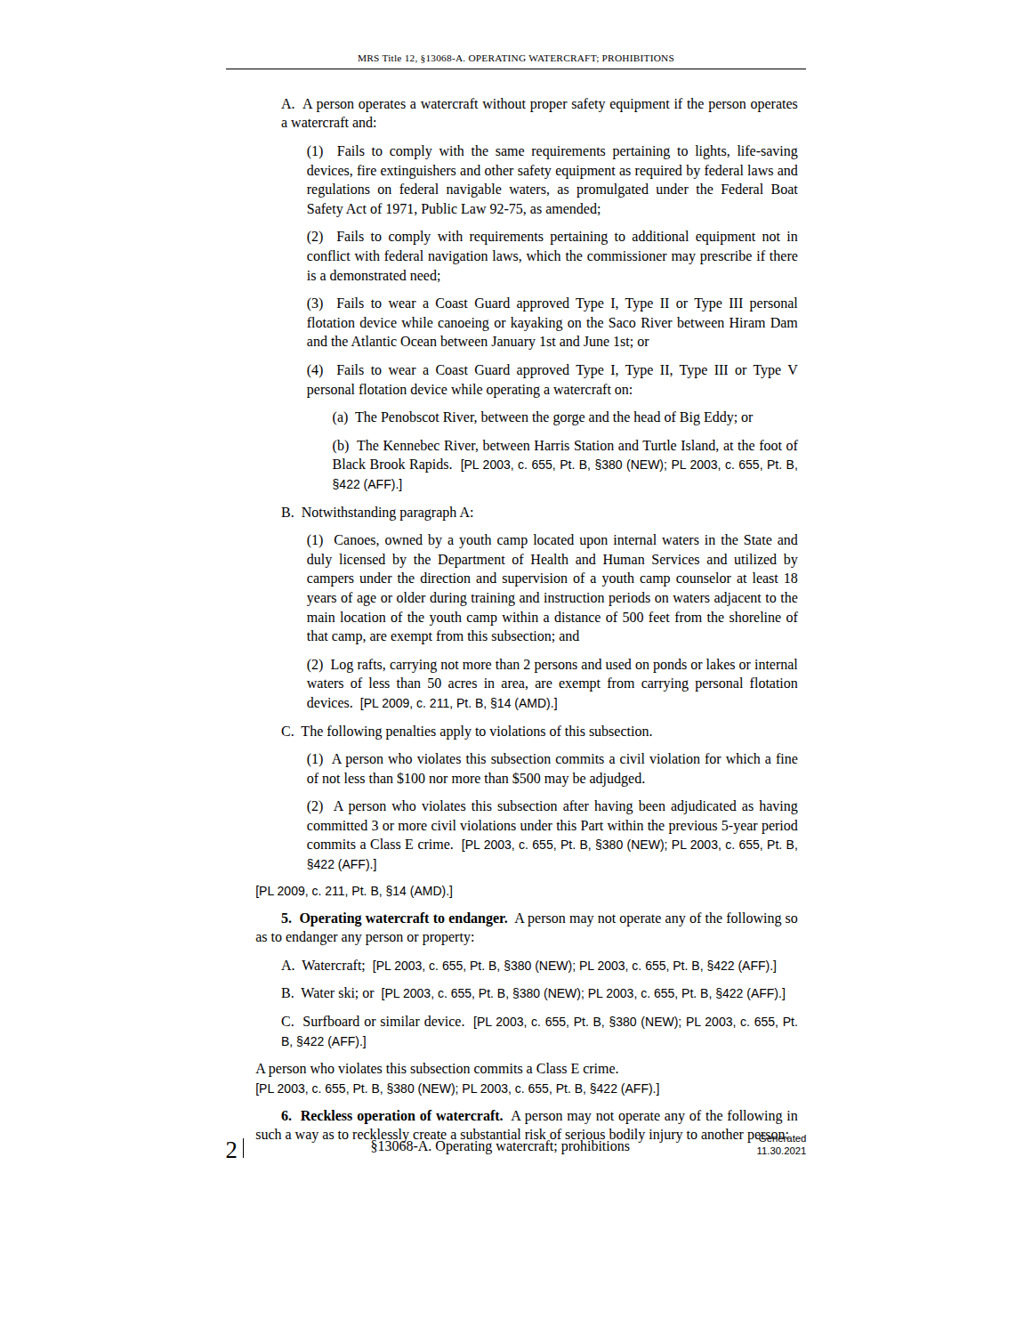MRS Title 12, §13068-A. OPERATING WATERCRAFT; PROHIBITIONS
A. A person operates a watercraft without proper safety equipment if the person operates a watercraft and:
(1) Fails to comply with the same requirements pertaining to lights, life-saving devices, fire extinguishers and other safety equipment as required by federal laws and regulations on federal navigable waters, as promulgated under the Federal Boat Safety Act of 1971, Public Law 92-75, as amended;
(2) Fails to comply with requirements pertaining to additional equipment not in conflict with federal navigation laws, which the commissioner may prescribe if there is a demonstrated need;
(3) Fails to wear a Coast Guard approved Type I, Type II or Type III personal flotation device while canoeing or kayaking on the Saco River between Hiram Dam and the Atlantic Ocean between January 1st and June 1st; or
(4) Fails to wear a Coast Guard approved Type I, Type II, Type III or Type V personal flotation device while operating a watercraft on:
(a) The Penobscot River, between the gorge and the head of Big Eddy; or
(b) The Kennebec River, between Harris Station and Turtle Island, at the foot of Black Brook Rapids. [PL 2003, c. 655, Pt. B, §380 (NEW); PL 2003, c. 655, Pt. B, §422 (AFF).]
B. Notwithstanding paragraph A:
(1) Canoes, owned by a youth camp located upon internal waters in the State and duly licensed by the Department of Health and Human Services and utilized by campers under the direction and supervision of a youth camp counselor at least 18 years of age or older during training and instruction periods on waters adjacent to the main location of the youth camp within a distance of 500 feet from the shoreline of that camp, are exempt from this subsection; and
(2) Log rafts, carrying not more than 2 persons and used on ponds or lakes or internal waters of less than 50 acres in area, are exempt from carrying personal flotation devices. [PL 2009, c. 211, Pt. B, §14 (AMD).]
C. The following penalties apply to violations of this subsection.
(1) A person who violates this subsection commits a civil violation for which a fine of not less than $100 nor more than $500 may be adjudged.
(2) A person who violates this subsection after having been adjudicated as having committed 3 or more civil violations under this Part within the previous 5-year period commits a Class E crime. [PL 2003, c. 655, Pt. B, §380 (NEW); PL 2003, c. 655, Pt. B, §422 (AFF).]
[PL 2009, c. 211, Pt. B, §14 (AMD).]
5. Operating watercraft to endanger. A person may not operate any of the following so as to endanger any person or property:
A. Watercraft; [PL 2003, c. 655, Pt. B, §380 (NEW); PL 2003, c. 655, Pt. B, §422 (AFF).]
B. Water ski; or [PL 2003, c. 655, Pt. B, §380 (NEW); PL 2003, c. 655, Pt. B, §422 (AFF).]
C. Surfboard or similar device. [PL 2003, c. 655, Pt. B, §380 (NEW); PL 2003, c. 655, Pt. B, §422 (AFF).]
A person who violates this subsection commits a Class E crime.
[PL 2003, c. 655, Pt. B, §380 (NEW); PL 2003, c. 655, Pt. B, §422 (AFF).]
6. Reckless operation of watercraft. A person may not operate any of the following in such a way as to recklessly create a substantial risk of serious bodily injury to another person:
2
§13068-A. Operating watercraft; prohibitions
Generated
11.30.2021